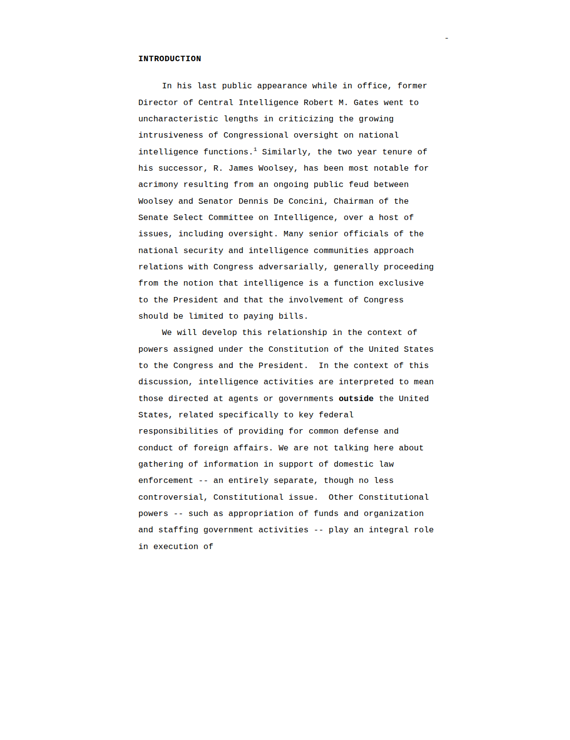-
Introduction
In his last public appearance while in office, former Director of Central Intelligence Robert M. Gates went to uncharacteristic lengths in criticizing the growing intrusiveness of Congressional oversight on national intelligence functions.1 Similarly, the two year tenure of his successor, R. James Woolsey, has been most notable for acrimony resulting from an ongoing public feud between Woolsey and Senator Dennis De Concini, Chairman of the Senate Select Committee on Intelligence, over a host of issues, including oversight. Many senior officials of the national security and intelligence communities approach relations with Congress adversarially, generally proceeding from the notion that intelligence is a function exclusive to the President and that the involvement of Congress should be limited to paying bills.
We will develop this relationship in the context of powers assigned under the Constitution of the United States to the Congress and the President. In the context of this discussion, intelligence activities are interpreted to mean those directed at agents or governments outside the United States, related specifically to key federal responsibilities of providing for common defense and conduct of foreign affairs. We are not talking here about gathering of information in support of domestic law enforcement -- an entirely separate, though no less controversial, Constitutional issue. Other Constitutional powers -- such as appropriation of funds and organization and staffing government activities -- play an integral role in execution of